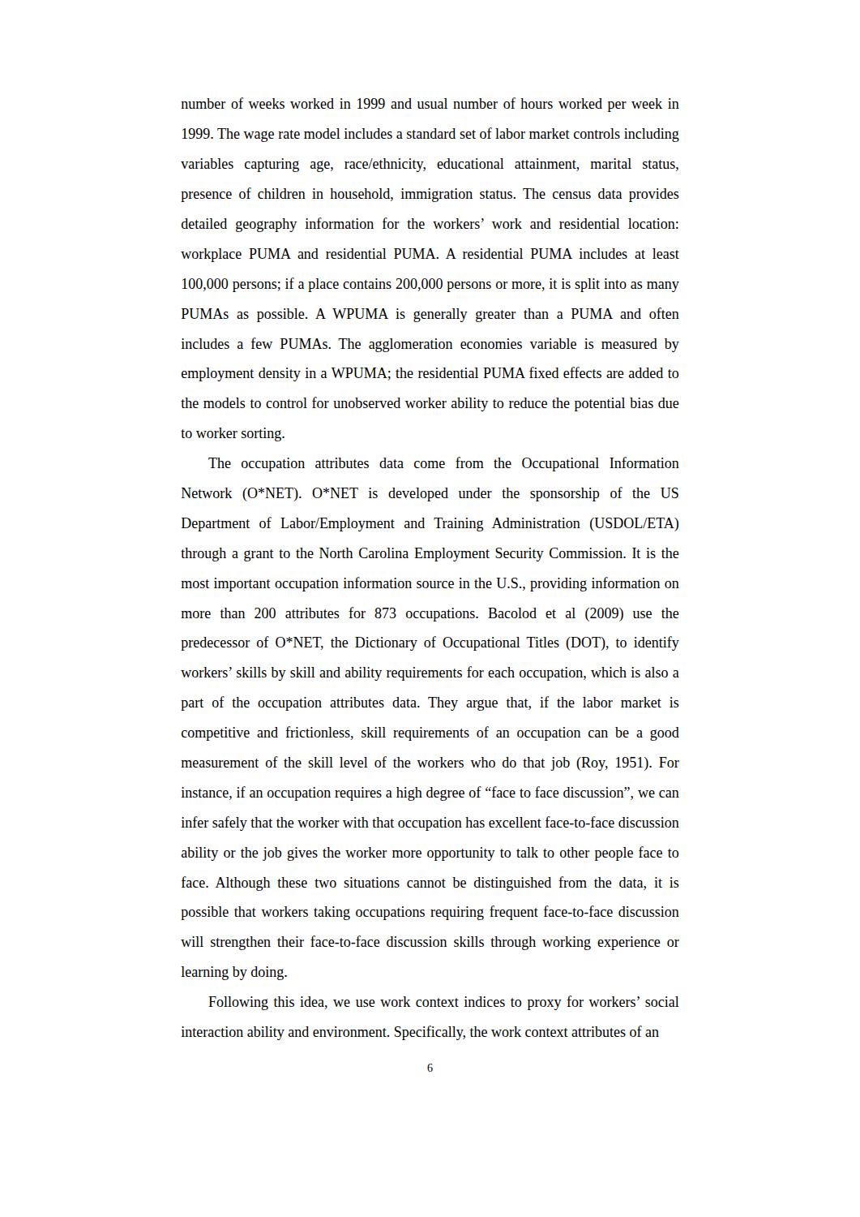number of weeks worked in 1999 and usual number of hours worked per week in 1999. The wage rate model includes a standard set of labor market controls including variables capturing age, race/ethnicity, educational attainment, marital status, presence of children in household, immigration status. The census data provides detailed geography information for the workers’ work and residential location: workplace PUMA and residential PUMA. A residential PUMA includes at least 100,000 persons; if a place contains 200,000 persons or more, it is split into as many PUMAs as possible. A WPUMA is generally greater than a PUMA and often includes a few PUMAs. The agglomeration economies variable is measured by employment density in a WPUMA; the residential PUMA fixed effects are added to the models to control for unobserved worker ability to reduce the potential bias due to worker sorting.
The occupation attributes data come from the Occupational Information Network (O*NET). O*NET is developed under the sponsorship of the US Department of Labor/Employment and Training Administration (USDOL/ETA) through a grant to the North Carolina Employment Security Commission. It is the most important occupation information source in the U.S., providing information on more than 200 attributes for 873 occupations. Bacolod et al (2009) use the predecessor of O*NET, the Dictionary of Occupational Titles (DOT), to identify workers’ skills by skill and ability requirements for each occupation, which is also a part of the occupation attributes data. They argue that, if the labor market is competitive and frictionless, skill requirements of an occupation can be a good measurement of the skill level of the workers who do that job (Roy, 1951). For instance, if an occupation requires a high degree of “face to face discussion”, we can infer safely that the worker with that occupation has excellent face-to-face discussion ability or the job gives the worker more opportunity to talk to other people face to face. Although these two situations cannot be distinguished from the data, it is possible that workers taking occupations requiring frequent face-to-face discussion will strengthen their face-to-face discussion skills through working experience or learning by doing.
Following this idea, we use work context indices to proxy for workers’ social interaction ability and environment. Specifically, the work context attributes of an
6